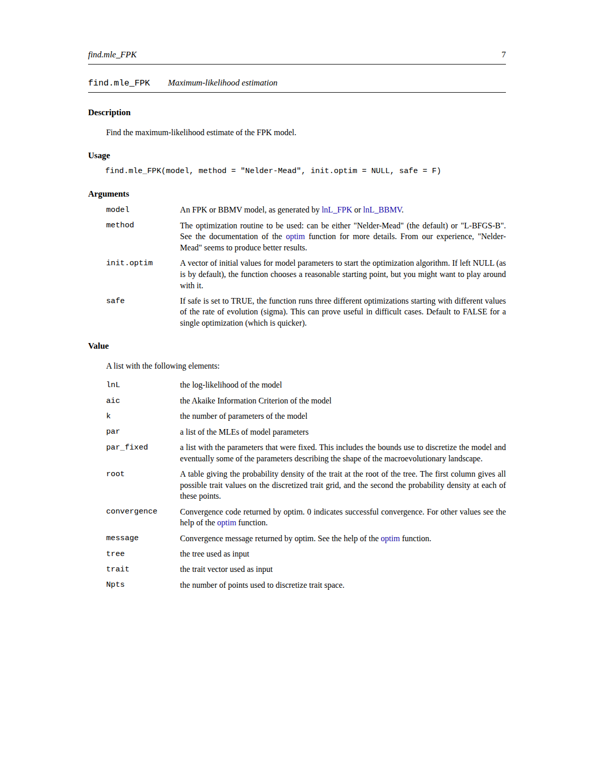find.mle_FPK 7
find.mle_FPK Maximum-likelihood estimation
Description
Find the maximum-likelihood estimate of the FPK model.
Usage
find.mle_FPK(model, method = "Nelder-Mead", init.optim = NULL, safe = F)
Arguments
model
An FPK or BBMV model, as generated by lnL_FPK or lnL_BBMV.
method
The optimization routine to be used: can be either "Nelder-Mead" (the default) or "L-BFGS-B". See the documentation of the optim function for more details. From our experience, "Nelder-Mead" seems to produce better results.
init.optim
A vector of initial values for model parameters to start the optimization algorithm. If left NULL (as is by default), the function chooses a reasonable starting point, but you might want to play around with it.
safe
If safe is set to TRUE, the function runs three different optimizations starting with different values of the rate of evolution (sigma). This can prove useful in difficult cases. Default to FALSE for a single optimization (which is quicker).
Value
A list with the following elements:
lnL
the log-likelihood of the model
aic
the Akaike Information Criterion of the model
k
the number of parameters of the model
par
a list of the MLEs of model parameters
par_fixed
a list with the parameters that were fixed. This includes the bounds use to discretize the model and eventually some of the parameters describing the shape of the macroevolutionary landscape.
root
A table giving the probability density of the trait at the root of the tree. The first column gives all possible trait values on the discretized trait grid, and the second the probability density at each of these points.
convergence
Convergence code returned by optim. 0 indicates successful convergence. For other values see the help of the optim function.
message
Convergence message returned by optim. See the help of the optim function.
tree
the tree used as input
trait
the trait vector used as input
Npts
the number of points used to discretize trait space.